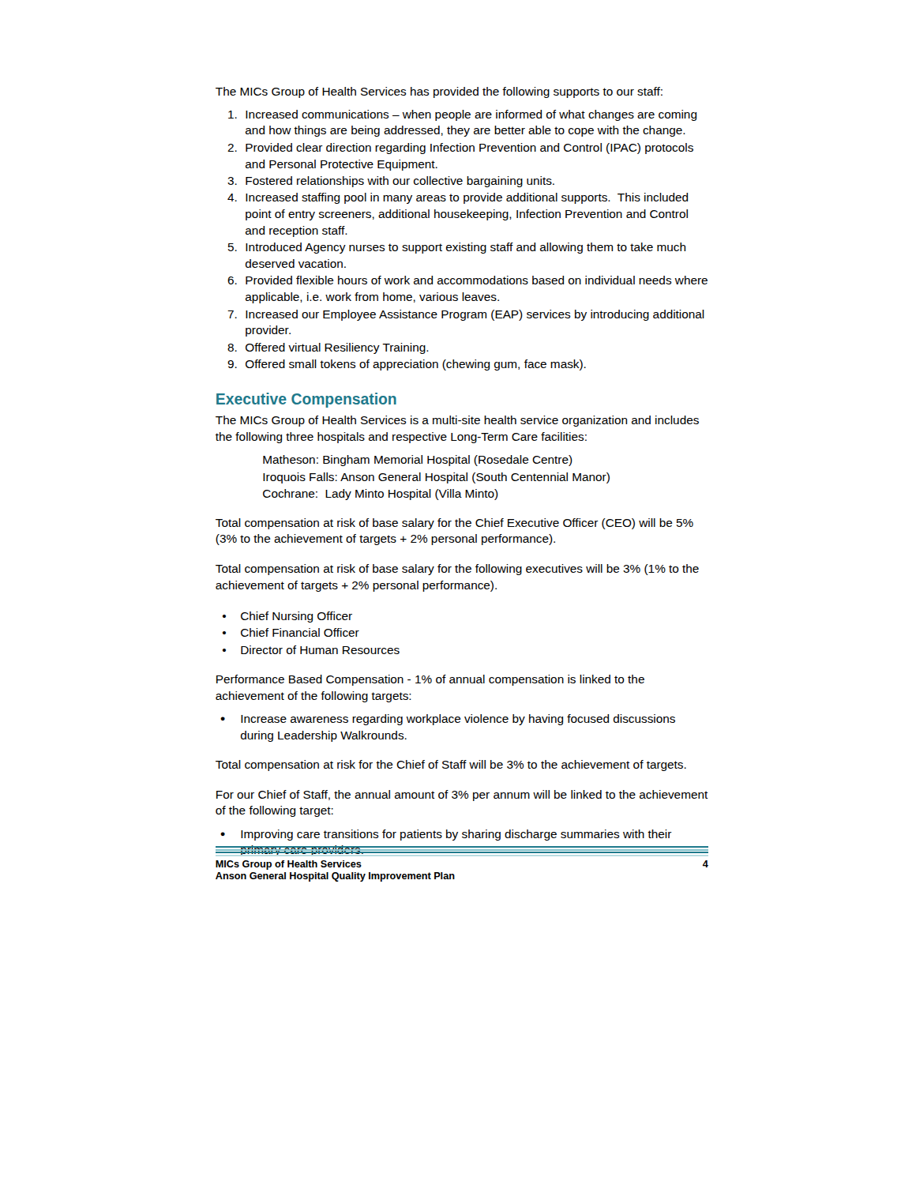The MICs Group of Health Services has provided the following supports to our staff:
Increased communications – when people are informed of what changes are coming and how things are being addressed, they are better able to cope with the change.
Provided clear direction regarding Infection Prevention and Control (IPAC) protocols and Personal Protective Equipment.
Fostered relationships with our collective bargaining units.
Increased staffing pool in many areas to provide additional supports. This included point of entry screeners, additional housekeeping, Infection Prevention and Control and reception staff.
Introduced Agency nurses to support existing staff and allowing them to take much deserved vacation.
Provided flexible hours of work and accommodations based on individual needs where applicable, i.e. work from home, various leaves.
Increased our Employee Assistance Program (EAP) services by introducing additional provider.
Offered virtual Resiliency Training.
Offered small tokens of appreciation (chewing gum, face mask).
Executive Compensation
The MICs Group of Health Services is a multi-site health service organization and includes the following three hospitals and respective Long-Term Care facilities:
Matheson: Bingham Memorial Hospital (Rosedale Centre)
Iroquois Falls: Anson General Hospital (South Centennial Manor)
Cochrane: Lady Minto Hospital (Villa Minto)
Total compensation at risk of base salary for the Chief Executive Officer (CEO) will be 5% (3% to the achievement of targets + 2% personal performance).
Total compensation at risk of base salary for the following executives will be 3% (1% to the achievement of targets + 2% personal performance).
Chief Nursing Officer
Chief Financial Officer
Director of Human Resources
Performance Based Compensation - 1% of annual compensation is linked to the achievement of the following targets:
Increase awareness regarding workplace violence by having focused discussions during Leadership Walkrounds.
Total compensation at risk for the Chief of Staff will be 3% to the achievement of targets.
For our Chief of Staff, the annual amount of 3% per annum will be linked to the achievement of the following target:
Improving care transitions for patients by sharing discharge summaries with their primary care providers.
MICs Group of Health Services
Anson General Hospital Quality Improvement Plan 4